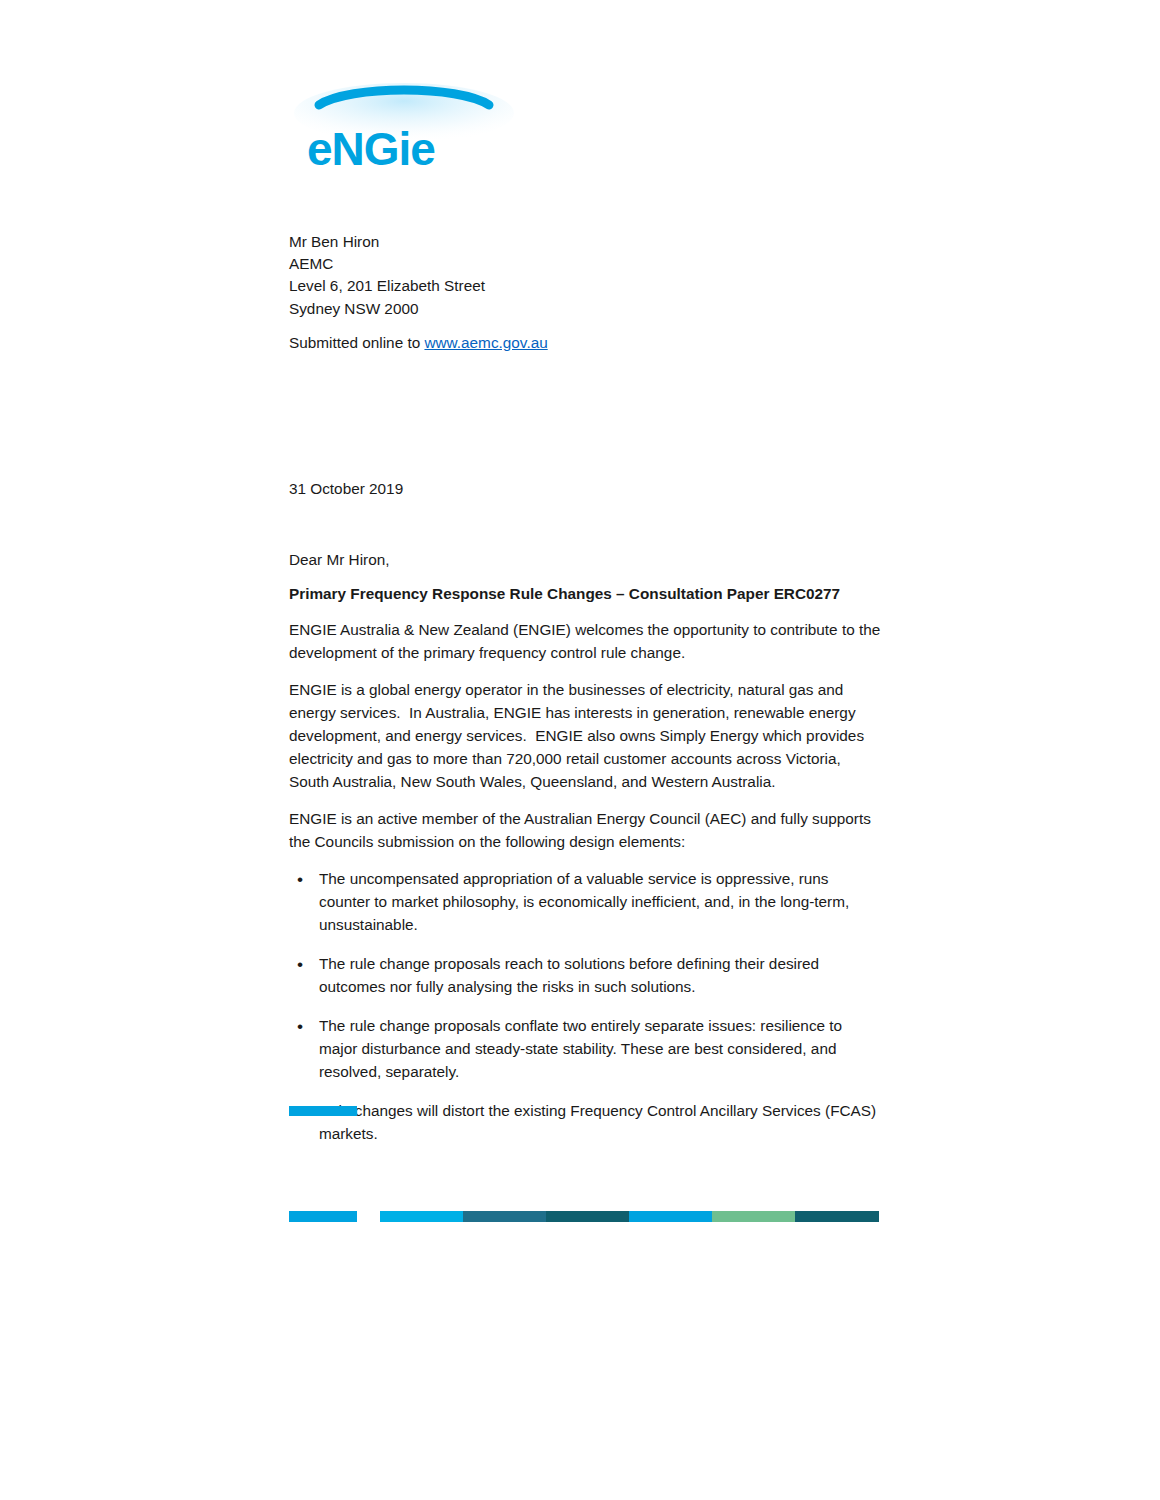eNGie
Mr Ben Hiron
AEMC
Level 6, 201 Elizabeth Street
Sydney NSW 2000
Submitted online to www.aemc.gov.au
31 October 2019
Dear Mr Hiron,
Primary Frequency Response Rule Changes – Consultation Paper ERC0277
ENGIE Australia & New Zealand (ENGIE) welcomes the opportunity to contribute to the development of the primary frequency control rule change.
ENGIE is a global energy operator in the businesses of electricity, natural gas and energy services. In Australia, ENGIE has interests in generation, renewable energy development, and energy services. ENGIE also owns Simply Energy which provides electricity and gas to more than 720,000 retail customer accounts across Victoria, South Australia, New South Wales, Queensland, and Western Australia.
ENGIE is an active member of the Australian Energy Council (AEC) and fully supports the Councils submission on the following design elements:
The uncompensated appropriation of a valuable service is oppressive, runs counter to market philosophy, is economically inefficient, and, in the long-term, unsustainable.
The rule change proposals reach to solutions before defining their desired outcomes nor fully analysing the risks in such solutions.
The rule change proposals conflate two entirely separate issues: resilience to major disturbance and steady-state stability. These are best considered, and resolved, separately.
Rule changes will distort the existing Frequency Control Ancillary Services (FCAS) markets.